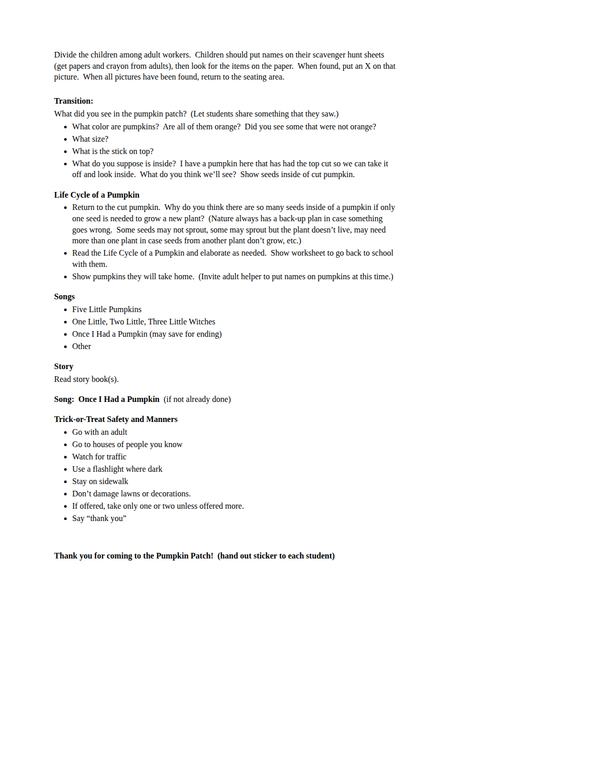Divide the children among adult workers. Children should put names on their scavenger hunt sheets (get papers and crayon from adults), then look for the items on the paper. When found, put an X on that picture. When all pictures have been found, return to the seating area.
Transition:
What did you see in the pumpkin patch? (Let students share something that they saw.)
What color are pumpkins? Are all of them orange? Did you see some that were not orange?
What size?
What is the stick on top?
What do you suppose is inside? I have a pumpkin here that has had the top cut so we can take it off and look inside. What do you think we’ll see? Show seeds inside of cut pumpkin.
Life Cycle of a Pumpkin
Return to the cut pumpkin. Why do you think there are so many seeds inside of a pumpkin if only one seed is needed to grow a new plant? (Nature always has a back-up plan in case something goes wrong. Some seeds may not sprout, some may sprout but the plant doesn’t live, may need more than one plant in case seeds from another plant don’t grow, etc.)
Read the Life Cycle of a Pumpkin and elaborate as needed. Show worksheet to go back to school with them.
Show pumpkins they will take home. (Invite adult helper to put names on pumpkins at this time.)
Songs
Five Little Pumpkins
One Little, Two Little, Three Little Witches
Once I Had a Pumpkin (may save for ending)
Other
Story
Read story book(s).
Song: Once I Had a Pumpkin (if not already done)
Trick-or-Treat Safety and Manners
Go with an adult
Go to houses of people you know
Watch for traffic
Use a flashlight where dark
Stay on sidewalk
Don’t damage lawns or decorations.
If offered, take only one or two unless offered more.
Say “thank you”
Thank you for coming to the Pumpkin Patch! (hand out sticker to each student)